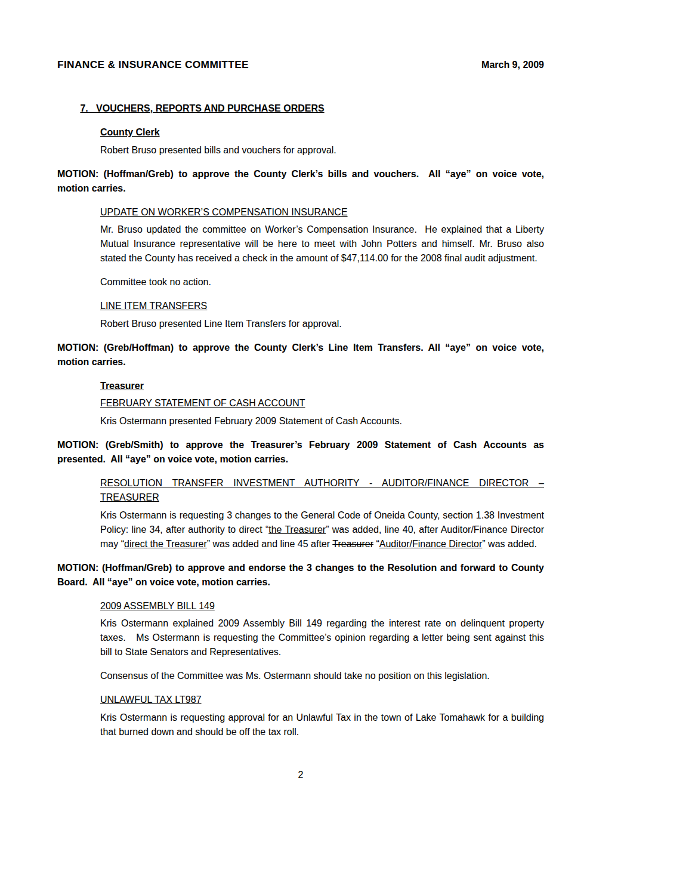FINANCE & INSURANCE COMMITTEE March 9, 2009
7. VOUCHERS, REPORTS AND PURCHASE ORDERS
County Clerk
Robert Bruso presented bills and vouchers for approval.
MOTION: (Hoffman/Greb) to approve the County Clerk’s bills and vouchers. All “aye” on voice vote, motion carries.
UPDATE ON WORKER’S COMPENSATION INSURANCE
Mr. Bruso updated the committee on Worker’s Compensation Insurance. He explained that a Liberty Mutual Insurance representative will be here to meet with John Potters and himself. Mr. Bruso also stated the County has received a check in the amount of $47,114.00 for the 2008 final audit adjustment.
Committee took no action.
LINE ITEM TRANSFERS
Robert Bruso presented Line Item Transfers for approval.
MOTION: (Greb/Hoffman) to approve the County Clerk’s Line Item Transfers. All “aye” on voice vote, motion carries.
Treasurer
FEBRUARY STATEMENT OF CASH ACCOUNT
Kris Ostermann presented February 2009 Statement of Cash Accounts.
MOTION: (Greb/Smith) to approve the Treasurer’s February 2009 Statement of Cash Accounts as presented. All “aye” on voice vote, motion carries.
RESOLUTION TRANSFER INVESTMENT AUTHORITY - AUDITOR/FINANCE DIRECTOR – TREASURER
Kris Ostermann is requesting 3 changes to the General Code of Oneida County, section 1.38 Investment Policy: line 34, after authority to direct “the Treasurer” was added, line 40, after Auditor/Finance Director may “direct the Treasurer” was added and line 45 after Treasurer “Auditor/Finance Director” was added.
MOTION: (Hoffman/Greb) to approve and endorse the 3 changes to the Resolution and forward to County Board. All “aye” on voice vote, motion carries.
2009 ASSEMBLY BILL 149
Kris Ostermann explained 2009 Assembly Bill 149 regarding the interest rate on delinquent property taxes. Ms Ostermann is requesting the Committee’s opinion regarding a letter being sent against this bill to State Senators and Representatives.
Consensus of the Committee was Ms. Ostermann should take no position on this legislation.
UNLAWFUL TAX LT987
Kris Ostermann is requesting approval for an Unlawful Tax in the town of Lake Tomahawk for a building that burned down and should be off the tax roll.
2